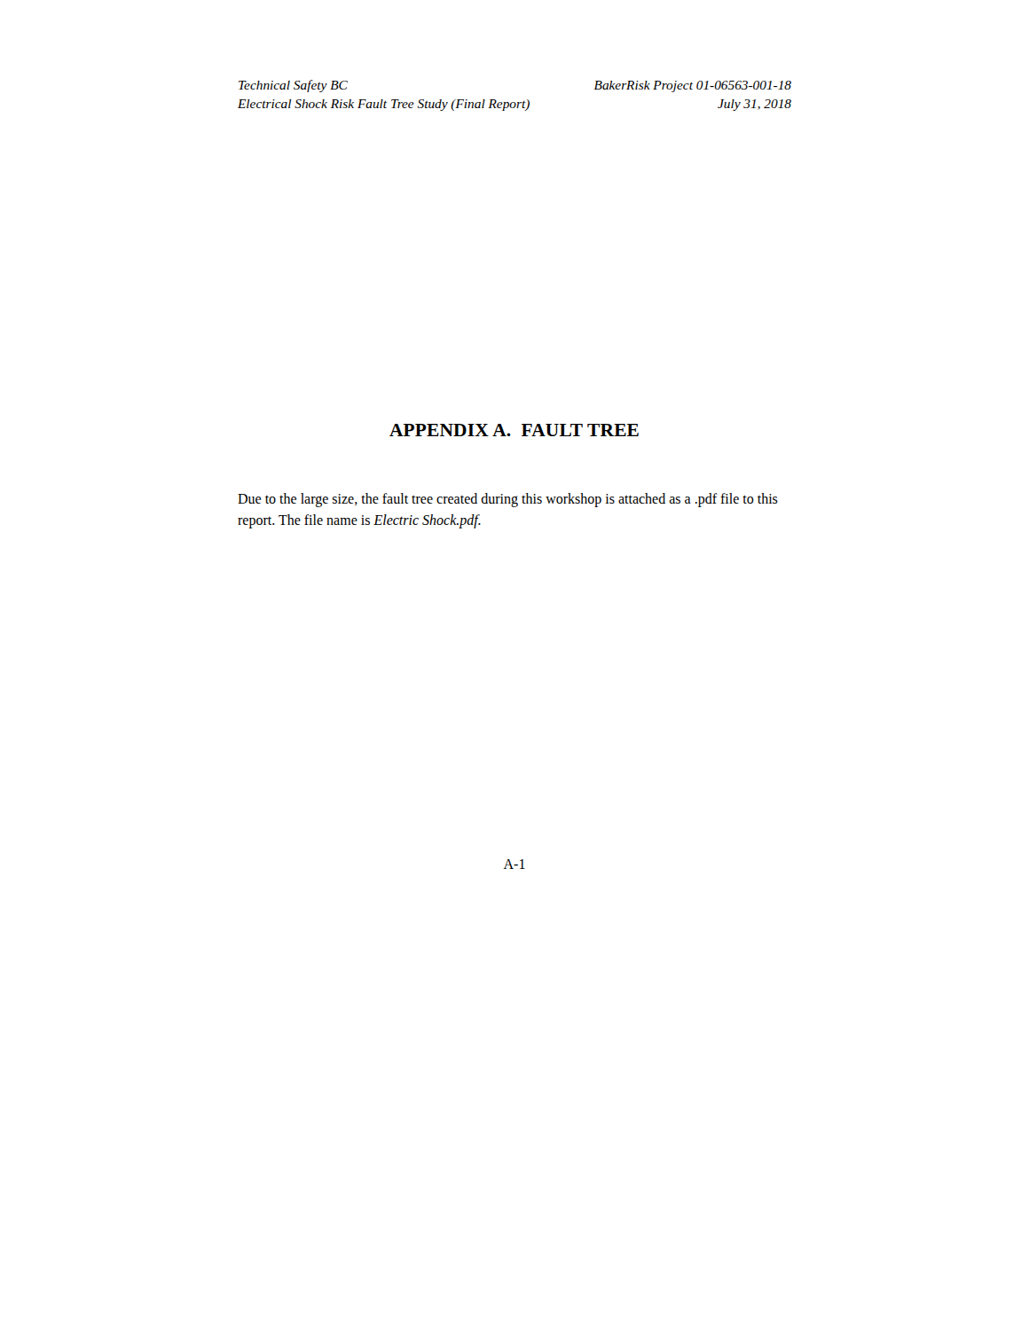Technical Safety BC BakerRisk Project 01-06563-001-18
Electrical Shock Risk Fault Tree Study (Final Report) July 31, 2018
APPENDIX A. FAULT TREE
Due to the large size, the fault tree created during this workshop is attached as a .pdf file to this report. The file name is Electric Shock.pdf.
A-1